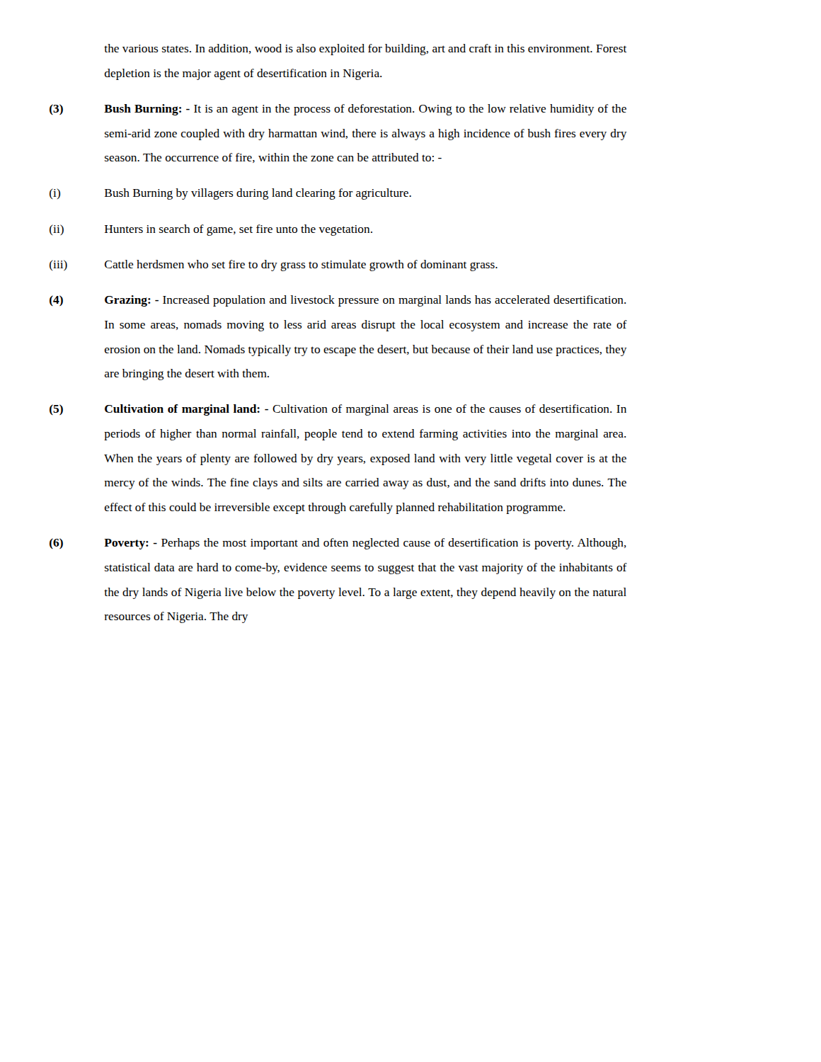the various states. In addition, wood is also exploited for building, art and craft in this environment. Forest depletion is the major agent of desertification in Nigeria.
(3) Bush Burning: - It is an agent in the process of deforestation. Owing to the low relative humidity of the semi-arid zone coupled with dry harmattan wind, there is always a high incidence of bush fires every dry season. The occurrence of fire, within the zone can be attributed to: -
(i) Bush Burning by villagers during land clearing for agriculture.
(ii) Hunters in search of game, set fire unto the vegetation.
(iii) Cattle herdsmen who set fire to dry grass to stimulate growth of dominant grass.
(4) Grazing: - Increased population and livestock pressure on marginal lands has accelerated desertification. In some areas, nomads moving to less arid areas disrupt the local ecosystem and increase the rate of erosion on the land. Nomads typically try to escape the desert, but because of their land use practices, they are bringing the desert with them.
(5) Cultivation of marginal land: - Cultivation of marginal areas is one of the causes of desertification. In periods of higher than normal rainfall, people tend to extend farming activities into the marginal area. When the years of plenty are followed by dry years, exposed land with very little vegetal cover is at the mercy of the winds. The fine clays and silts are carried away as dust, and the sand drifts into dunes. The effect of this could be irreversible except through carefully planned rehabilitation programme.
(6) Poverty: - Perhaps the most important and often neglected cause of desertification is poverty. Although, statistical data are hard to come-by, evidence seems to suggest that the vast majority of the inhabitants of the dry lands of Nigeria live below the poverty level. To a large extent, they depend heavily on the natural resources of Nigeria. The dry